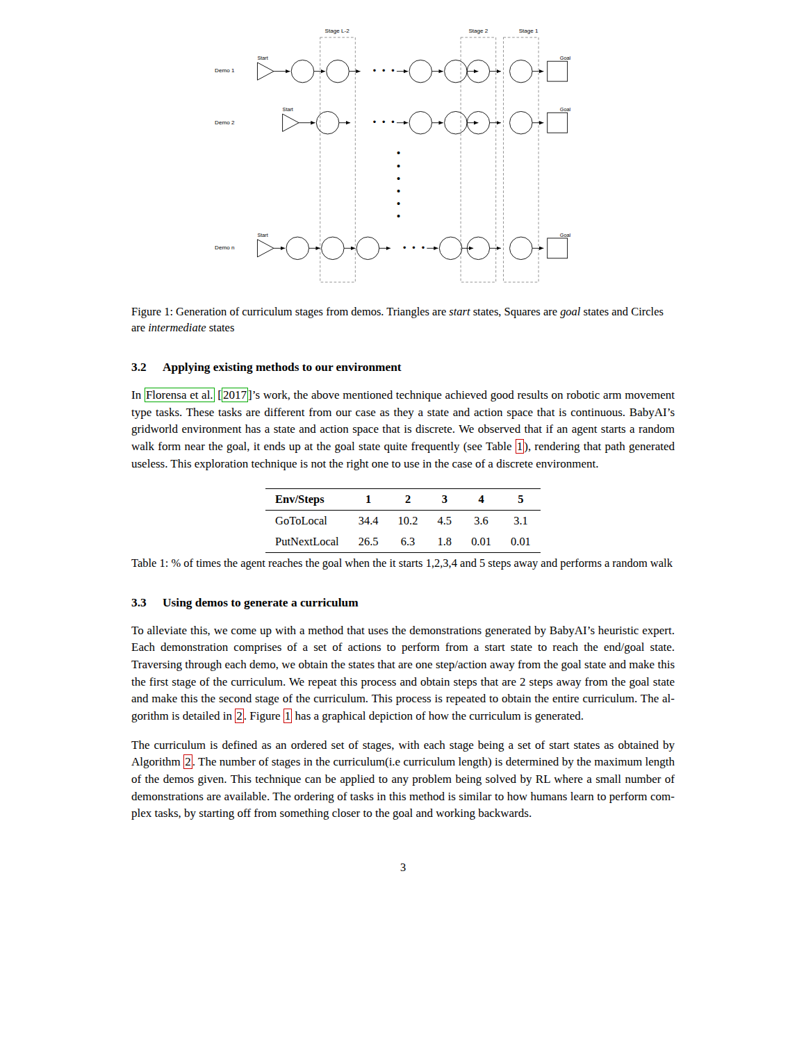Stage L-2 Stage 2 Stage 1 Demo 1 Start Goal • • • Demo 2 Start Goal • • • • • • • • • Demo n Start Goal • • •
Figure 1: Generation of curriculum stages from demos. Triangles are start states, Squares are goal states and Circles are intermediate states
3.2 Applying existing methods to our environment
In Florensa et al. [2017]’s work, the above mentioned technique achieved good results on robotic arm movement type tasks. These tasks are different from our case as they a state and action space that is continuous. BabyAI’s gridworld environment has a state and action space that is discrete. We observed that if an agent starts a random walk form near the goal, it ends up at the goal state quite frequently (see Table 1), rendering that path generated useless. This exploration technique is not the right one to use in the case of a discrete environment.
| Env/Steps | 1 | 2 | 3 | 4 | 5 |
| --- | --- | --- | --- | --- | --- |
| GoToLocal | 34.4 | 10.2 | 4.5 | 3.6 | 3.1 |
| PutNextLocal | 26.5 | 6.3 | 1.8 | 0.01 | 0.01 |
Table 1: % of times the agent reaches the goal when the it starts 1,2,3,4 and 5 steps away and performs a random walk
3.3 Using demos to generate a curriculum
To alleviate this, we come up with a method that uses the demonstrations generated by BabyAI’s heuristic expert. Each demonstration comprises of a set of actions to perform from a start state to reach the end/goal state. Traversing through each demo, we obtain the states that are one step/action away from the goal state and make this the first stage of the curriculum. We repeat this process and obtain steps that are 2 steps away from the goal state and make this the second stage of the curriculum. This process is repeated to obtain the entire curriculum. The algorithm is detailed in 2. Figure 1 has a graphical depiction of how the curriculum is generated.
The curriculum is defined as an ordered set of stages, with each stage being a set of start states as obtained by Algorithm 2. The number of stages in the curriculum(i.e curriculum length) is determined by the maximum length of the demos given. This technique can be applied to any problem being solved by RL where a small number of demonstrations are available. The ordering of tasks in this method is similar to how humans learn to perform complex tasks, by starting off from something closer to the goal and working backwards.
3